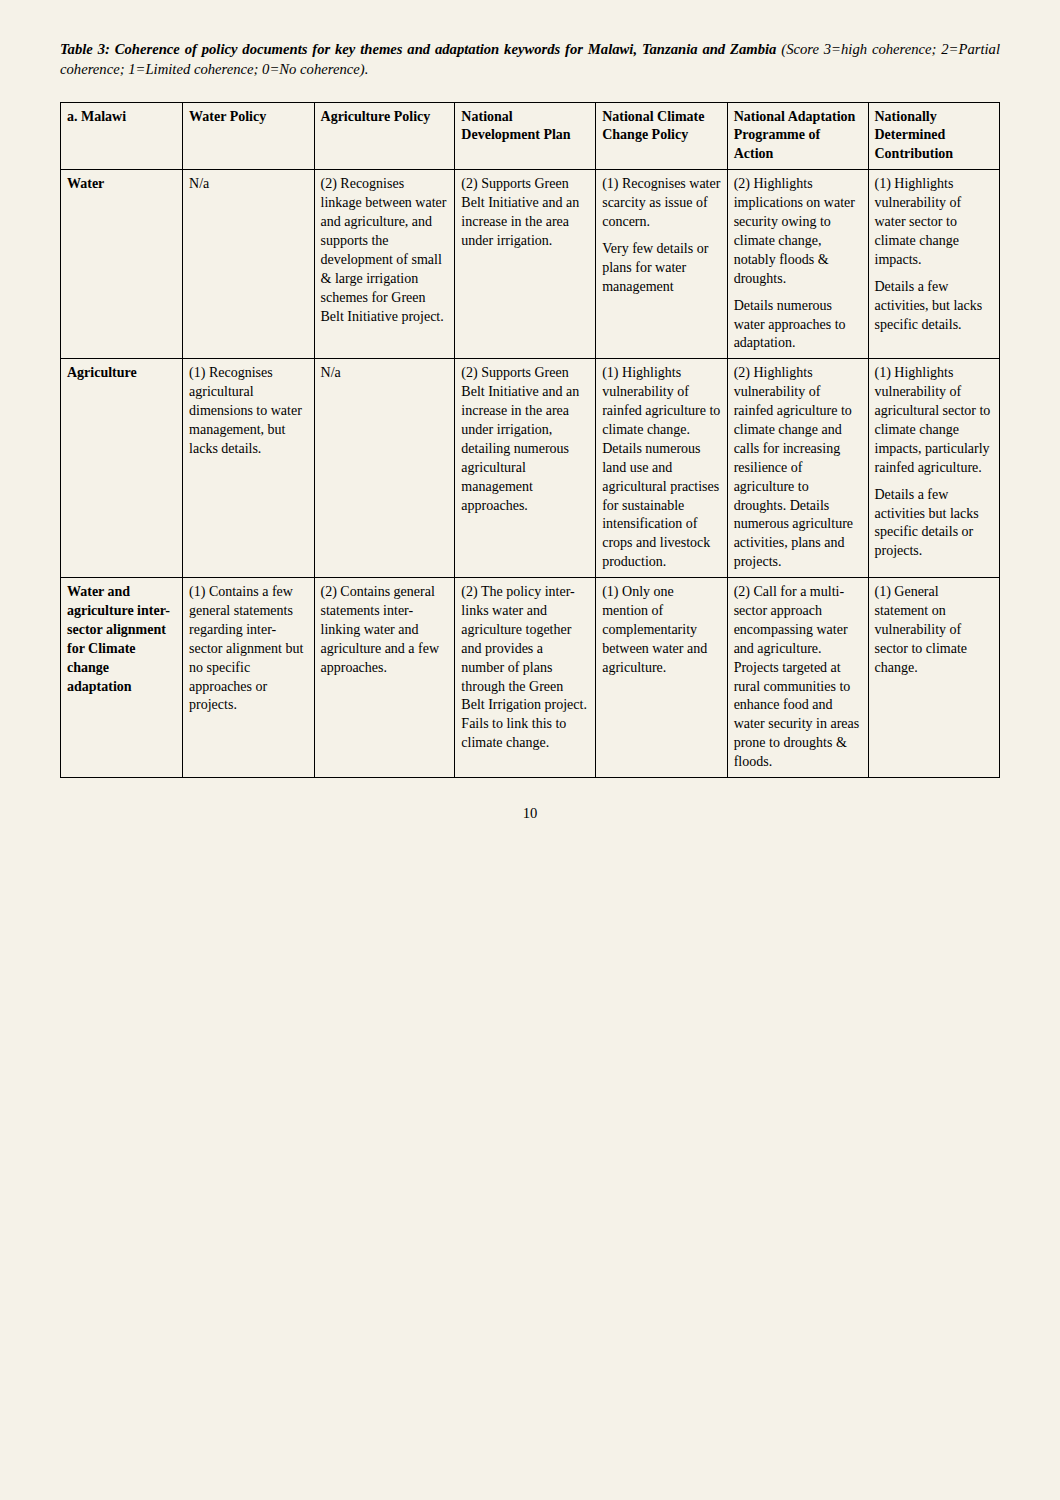Table 3: Coherence of policy documents for key themes and adaptation keywords for Malawi, Tanzania and Zambia (Score 3=high coherence; 2=Partial coherence; 1=Limited coherence; 0=No coherence).
| a. Malawi | Water Policy | Agriculture Policy | National Development Plan | National Climate Change Policy | National Adaptation Programme of Action | Nationally Determined Contribution |
| --- | --- | --- | --- | --- | --- | --- |
| Water | N/a | (2) Recognises linkage between water and agriculture, and supports the development of small & large irrigation schemes for Green Belt Initiative project. | (2) Supports Green Belt Initiative and an increase in the area under irrigation. | (1) Recognises water scarcity as issue of concern. Very few details or plans for water management | (2) Highlights implications on water security owing to climate change, notably floods & droughts. Details numerous water approaches to adaptation. | (1) Highlights vulnerability of water sector to climate change impacts. Details a few activities, but lacks specific details. |
| Agriculture | (1) Recognises agricultural dimensions to water management, but lacks details. | N/a | (2) Supports Green Belt Initiative and an increase in the area under irrigation, detailing numerous agricultural management approaches. | (1) Highlights vulnerability of rainfed agriculture to climate change. Details numerous land use and agricultural practises for sustainable intensification of crops and livestock production. | (2) Highlights vulnerability of rainfed agriculture to climate change and calls for increasing resilience of agriculture to droughts. Details numerous agriculture activities, plans and projects. | (1) Highlights vulnerability of agricultural sector to climate change impacts, particularly rainfed agriculture. Details a few activities but lacks specific details or projects. |
| Water and agriculture inter-sector alignment for Climate change adaptation | (1) Contains a few general statements regarding inter-sector alignment but no specific approaches or projects. | (2) Contains general statements inter-linking water and agriculture and a few approaches. | (2) The policy inter-links water and agriculture together and provides a number of plans through the Green Belt Irrigation project. Fails to link this to climate change. | (1) Only one mention of complementarity between water and agriculture. | (2) Call for a multi-sector approach encompassing water and agriculture. Projects targeted at rural communities to enhance food and water security in areas prone to droughts & floods. | (1) General statement on vulnerability of sector to climate change. |
10